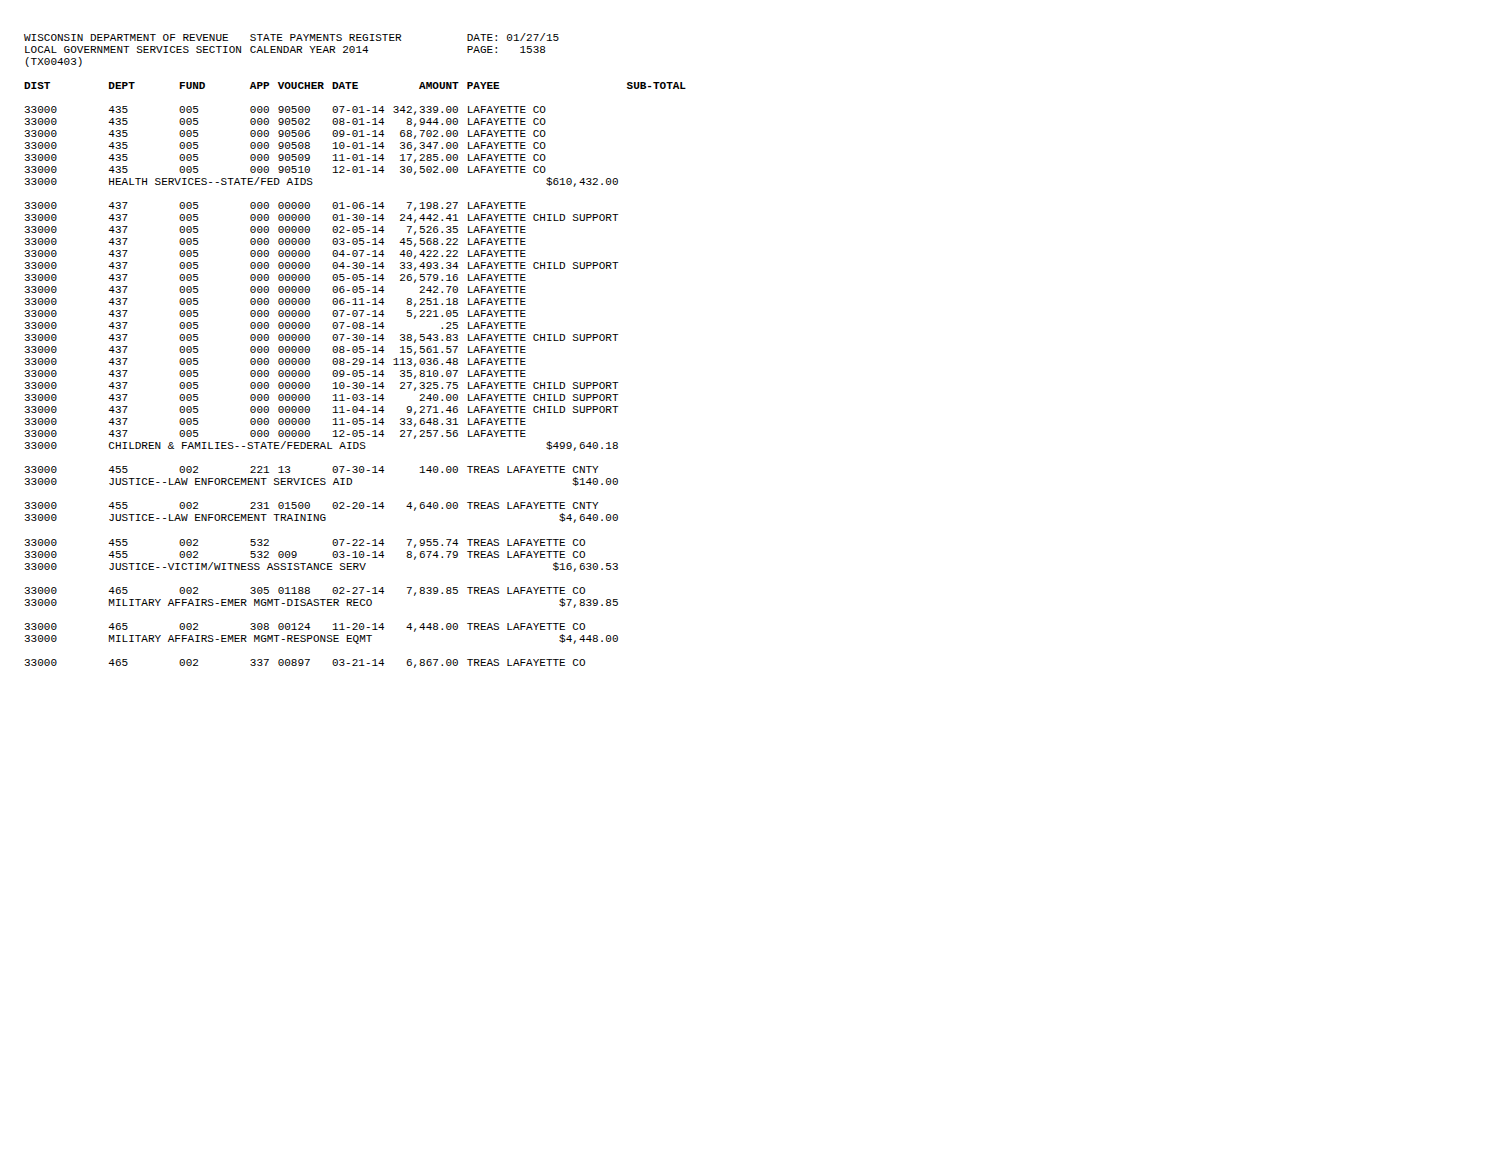| WISCONSIN DEPARTMENT OF REVENUE | STATE PAYMENTS REGISTER | DATE: 01/27/15 |
| LOCAL GOVERNMENT SERVICES SECTION | CALENDAR YEAR 2014 | PAGE: 1538 |
| (TX00403) |
| DIST | DEPT | FUND | APP | VOUCHER | DATE | AMOUNT | PAYEE | SUB-TOTAL |
| 33000 | 435 | 005 | 000 | 90500 | 07-01-14 | 342,339.00 | LAFAYETTE CO | |
| 33000 | 435 | 005 | 000 | 90502 | 08-01-14 | 8,944.00 | LAFAYETTE CO | |
| 33000 | 435 | 005 | 000 | 90506 | 09-01-14 | 68,702.00 | LAFAYETTE CO | |
| 33000 | 435 | 005 | 000 | 90508 | 10-01-14 | 36,347.00 | LAFAYETTE CO | |
| 33000 | 435 | 005 | 000 | 90509 | 11-01-14 | 17,285.00 | LAFAYETTE CO | |
| 33000 | 435 | 005 | 000 | 90510 | 12-01-14 | 30,502.00 | LAFAYETTE CO | |
| 33000 | HEALTH SERVICES--STATE/FED AIDS | $610,432.00 |
| 33000 | 437 | 005 | 000 | 00000 | 01-06-14 | 7,198.27 | LAFAYETTE | |
| 33000 | 437 | 005 | 000 | 00000 | 01-30-14 | 24,442.41 | LAFAYETTE CHILD SUPPORT | |
| 33000 | 437 | 005 | 000 | 00000 | 02-05-14 | 7,526.35 | LAFAYETTE | |
| 33000 | 437 | 005 | 000 | 00000 | 03-05-14 | 45,568.22 | LAFAYETTE | |
| 33000 | 437 | 005 | 000 | 00000 | 04-07-14 | 40,422.22 | LAFAYETTE | |
| 33000 | 437 | 005 | 000 | 00000 | 04-30-14 | 33,493.34 | LAFAYETTE CHILD SUPPORT | |
| 33000 | 437 | 005 | 000 | 00000 | 05-05-14 | 26,579.16 | LAFAYETTE | |
| 33000 | 437 | 005 | 000 | 00000 | 06-05-14 | 242.70 | LAFAYETTE | |
| 33000 | 437 | 005 | 000 | 00000 | 06-11-14 | 8,251.18 | LAFAYETTE | |
| 33000 | 437 | 005 | 000 | 00000 | 07-07-14 | 5,221.05 | LAFAYETTE | |
| 33000 | 437 | 005 | 000 | 00000 | 07-08-14 | .25 | LAFAYETTE | |
| 33000 | 437 | 005 | 000 | 00000 | 07-30-14 | 38,543.83 | LAFAYETTE CHILD SUPPORT | |
| 33000 | 437 | 005 | 000 | 00000 | 08-05-14 | 15,561.57 | LAFAYETTE | |
| 33000 | 437 | 005 | 000 | 00000 | 08-29-14 | 113,036.48 | LAFAYETTE | |
| 33000 | 437 | 005 | 000 | 00000 | 09-05-14 | 35,810.07 | LAFAYETTE | |
| 33000 | 437 | 005 | 000 | 00000 | 10-30-14 | 27,325.75 | LAFAYETTE CHILD SUPPORT | |
| 33000 | 437 | 005 | 000 | 00000 | 11-03-14 | 240.00 | LAFAYETTE CHILD SUPPORT | |
| 33000 | 437 | 005 | 000 | 00000 | 11-04-14 | 9,271.46 | LAFAYETTE CHILD SUPPORT | |
| 33000 | 437 | 005 | 000 | 00000 | 11-05-14 | 33,648.31 | LAFAYETTE | |
| 33000 | 437 | 005 | 000 | 00000 | 12-05-14 | 27,257.56 | LAFAYETTE | |
| 33000 | CHILDREN & FAMILIES--STATE/FEDERAL AIDS | $499,640.18 |
| 33000 | 455 | 002 | 221 | 13 | 07-30-14 | 140.00 | TREAS LAFAYETTE CNTY | |
| 33000 | JUSTICE--LAW ENFORCEMENT SERVICES AID | $140.00 |
| 33000 | 455 | 002 | 231 | 01500 | 02-20-14 | 4,640.00 | TREAS LAFAYETTE CNTY | |
| 33000 | JUSTICE--LAW ENFORCEMENT TRAINING | $4,640.00 |
| 33000 | 455 | 002 | 532 | | 07-22-14 | 7,955.74 | TREAS LAFAYETTE CO | |
| 33000 | 455 | 002 | 532 | 009 | 03-10-14 | 8,674.79 | TREAS LAFAYETTE CO | |
| 33000 | JUSTICE--VICTIM/WITNESS ASSISTANCE SERV | $16,630.53 |
| 33000 | 465 | 002 | 305 | 01188 | 02-27-14 | 7,839.85 | TREAS LAFAYETTE CO | |
| 33000 | MILITARY AFFAIRS-EMER MGMT-DISASTER RECO | $7,839.85 |
| 33000 | 465 | 002 | 308 | 00124 | 11-20-14 | 4,448.00 | TREAS LAFAYETTE CO | |
| 33000 | MILITARY AFFAIRS-EMER MGMT-RESPONSE EQMT | $4,448.00 |
| 33000 | 465 | 002 | 337 | 00897 | 03-21-14 | 6,867.00 | TREAS LAFAYETTE CO | |